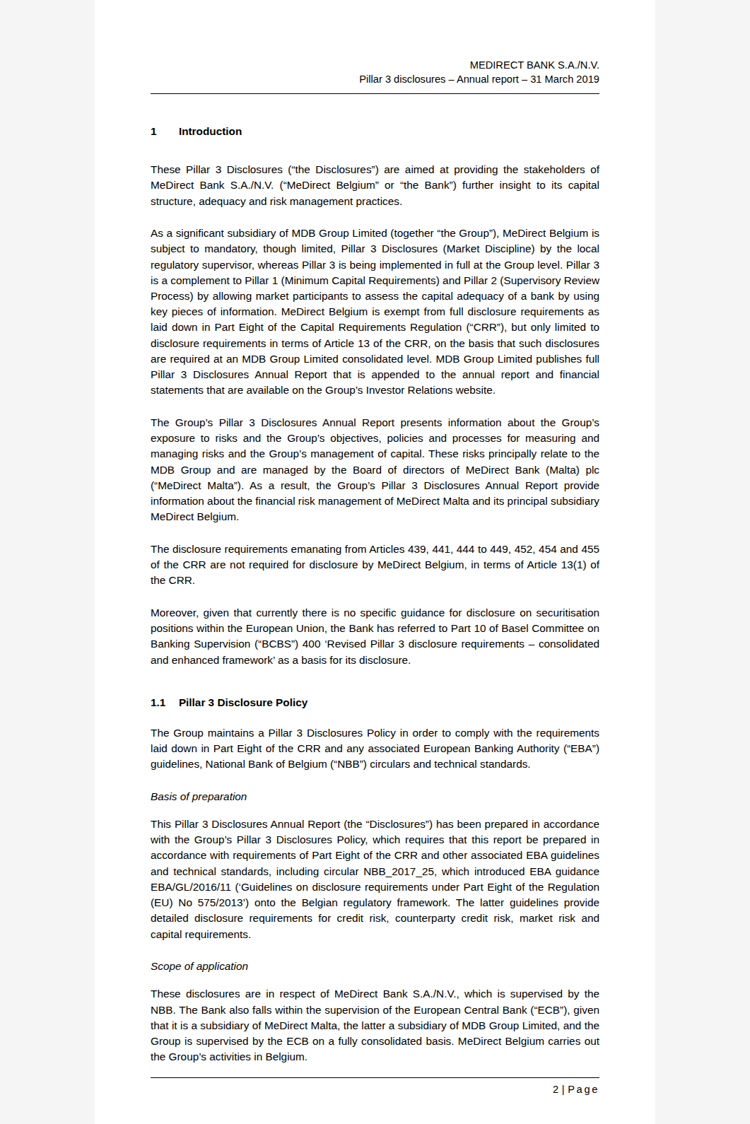MEDIRECT BANK S.A./N.V. Pillar 3 disclosures – Annual report – 31 March 2019
1 Introduction
These Pillar 3 Disclosures (“the Disclosures”) are aimed at providing the stakeholders of MeDirect Bank S.A./N.V. (“MeDirect Belgium” or “the Bank”) further insight to its capital structure, adequacy and risk management practices.
As a significant subsidiary of MDB Group Limited (together “the Group”), MeDirect Belgium is subject to mandatory, though limited, Pillar 3 Disclosures (Market Discipline) by the local regulatory supervisor, whereas Pillar 3 is being implemented in full at the Group level. Pillar 3 is a complement to Pillar 1 (Minimum Capital Requirements) and Pillar 2 (Supervisory Review Process) by allowing market participants to assess the capital adequacy of a bank by using key pieces of information. MeDirect Belgium is exempt from full disclosure requirements as laid down in Part Eight of the Capital Requirements Regulation (“CRR”), but only limited to disclosure requirements in terms of Article 13 of the CRR, on the basis that such disclosures are required at an MDB Group Limited consolidated level. MDB Group Limited publishes full Pillar 3 Disclosures Annual Report that is appended to the annual report and financial statements that are available on the Group’s Investor Relations website.
The Group’s Pillar 3 Disclosures Annual Report presents information about the Group’s exposure to risks and the Group’s objectives, policies and processes for measuring and managing risks and the Group’s management of capital. These risks principally relate to the MDB Group and are managed by the Board of directors of MeDirect Bank (Malta) plc (“MeDirect Malta”). As a result, the Group’s Pillar 3 Disclosures Annual Report provide information about the financial risk management of MeDirect Malta and its principal subsidiary MeDirect Belgium.
The disclosure requirements emanating from Articles 439, 441, 444 to 449, 452, 454 and 455 of the CRR are not required for disclosure by MeDirect Belgium, in terms of Article 13(1) of the CRR.
Moreover, given that currently there is no specific guidance for disclosure on securitisation positions within the European Union, the Bank has referred to Part 10 of Basel Committee on Banking Supervision (“BCBS”) 400 ‘Revised Pillar 3 disclosure requirements – consolidated and enhanced framework’ as a basis for its disclosure.
1.1 Pillar 3 Disclosure Policy
The Group maintains a Pillar 3 Disclosures Policy in order to comply with the requirements laid down in Part Eight of the CRR and any associated European Banking Authority (“EBA”) guidelines, National Bank of Belgium (“NBB”) circulars and technical standards.
Basis of preparation
This Pillar 3 Disclosures Annual Report (the “Disclosures”) has been prepared in accordance with the Group’s Pillar 3 Disclosures Policy, which requires that this report be prepared in accordance with requirements of Part Eight of the CRR and other associated EBA guidelines and technical standards, including circular NBB_2017_25, which introduced EBA guidance EBA/GL/2016/11 (‘Guidelines on disclosure requirements under Part Eight of the Regulation (EU) No 575/2013’) onto the Belgian regulatory framework. The latter guidelines provide detailed disclosure requirements for credit risk, counterparty credit risk, market risk and capital requirements.
Scope of application
These disclosures are in respect of MeDirect Bank S.A./N.V., which is supervised by the NBB. The Bank also falls within the supervision of the European Central Bank (“ECB”), given that it is a subsidiary of MeDirect Malta, the latter a subsidiary of MDB Group Limited, and the Group is supervised by the ECB on a fully consolidated basis. MeDirect Belgium carries out the Group’s activities in Belgium.
2 | Page